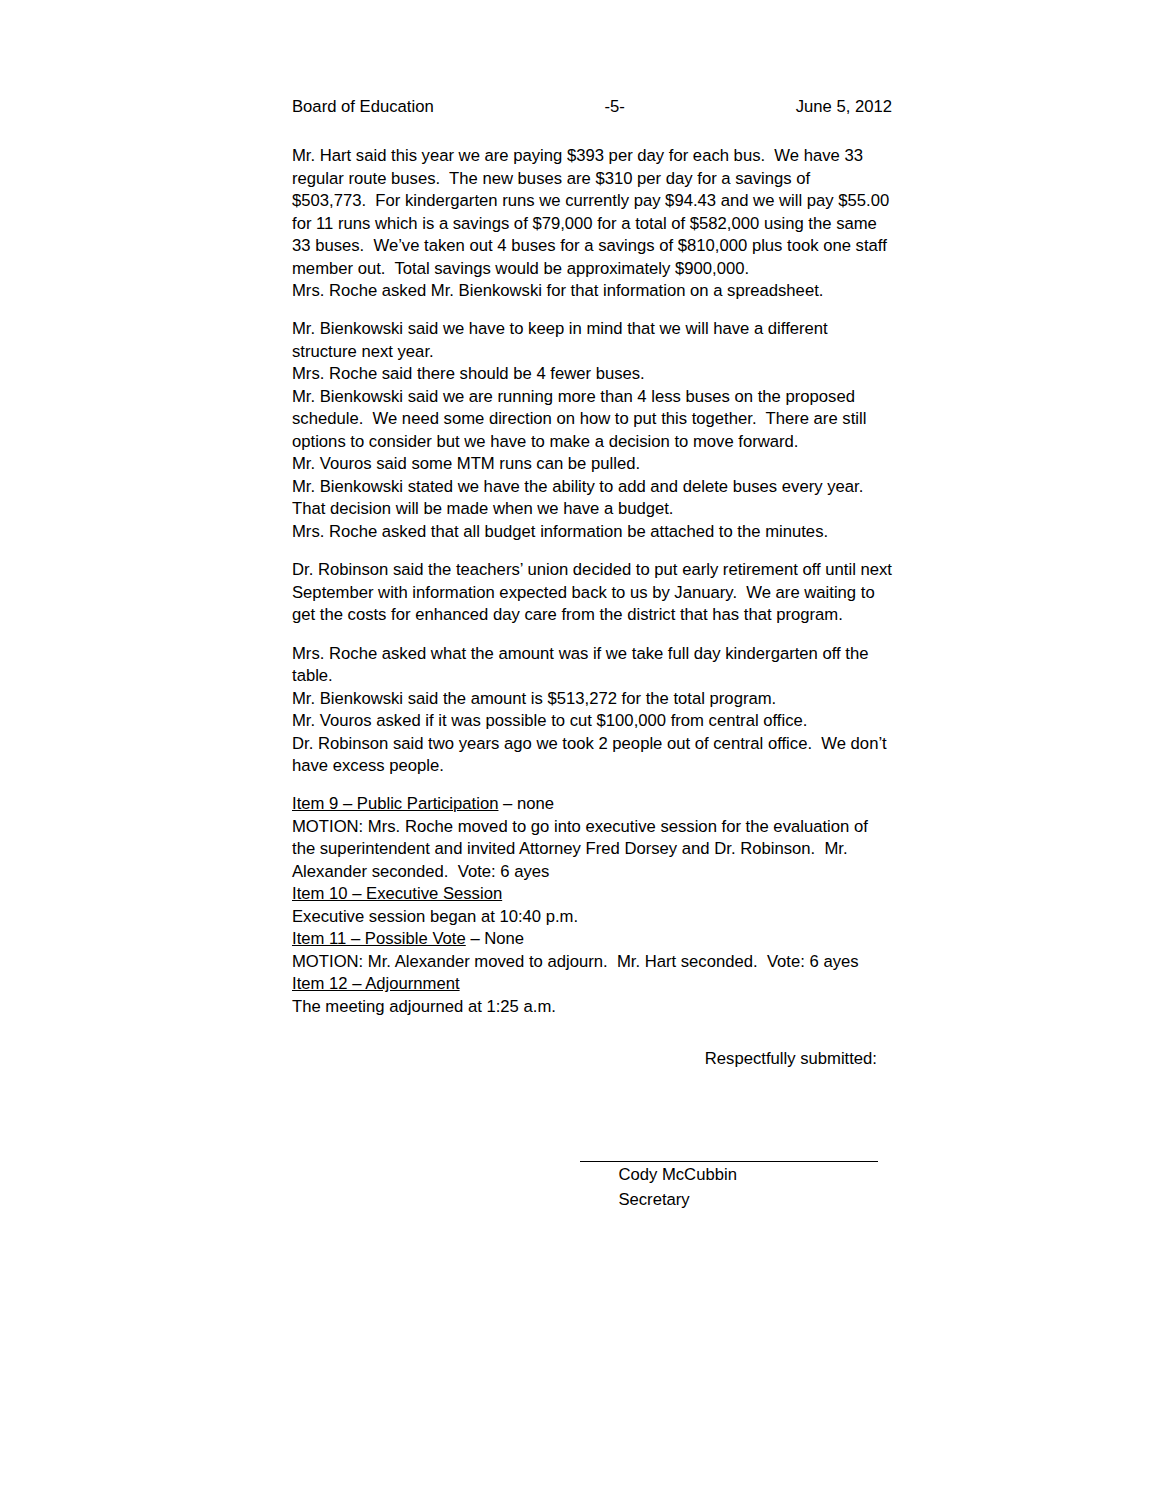Board of Education
-5-
June 5, 2012
Mr. Hart said this year we are paying $393 per day for each bus. We have 33 regular route buses. The new buses are $310 per day for a savings of $503,773. For kindergarten runs we currently pay $94.43 and we will pay $55.00 for 11 runs which is a savings of $79,000 for a total of $582,000 using the same 33 buses. We’ve taken out 4 buses for a savings of $810,000 plus took one staff member out. Total savings would be approximately $900,000.
Mrs. Roche asked Mr. Bienkowski for that information on a spreadsheet.
Mr. Bienkowski said we have to keep in mind that we will have a different structure next year.
Mrs. Roche said there should be 4 fewer buses.
Mr. Bienkowski said we are running more than 4 less buses on the proposed schedule. We need some direction on how to put this together. There are still options to consider but we have to make a decision to move forward.
Mr. Vouros said some MTM runs can be pulled.
Mr. Bienkowski stated we have the ability to add and delete buses every year. That decision will be made when we have a budget.
Mrs. Roche asked that all budget information be attached to the minutes.
Dr. Robinson said the teachers’ union decided to put early retirement off until next September with information expected back to us by January. We are waiting to get the costs for enhanced day care from the district that has that program.
Mrs. Roche asked what the amount was if we take full day kindergarten off the table.
Mr. Bienkowski said the amount is $513,272 for the total program.
Mr. Vouros asked if it was possible to cut $100,000 from central office.
Dr. Robinson said two years ago we took 2 people out of central office. We don’t have excess people.
Item 9 – Public Participation – none
MOTION: Mrs. Roche moved to go into executive session for the evaluation of the superintendent and invited Attorney Fred Dorsey and Dr. Robinson. Mr. Alexander seconded. Vote: 6 ayes
Item 10 – Executive Session
Executive session began at 10:40 p.m.
Item 11 – Possible Vote – None
MOTION: Mr. Alexander moved to adjourn. Mr. Hart seconded. Vote: 6 ayes
Item 12 – Adjournment
The meeting adjourned at 1:25 a.m.
Respectfully submitted:
Cody McCubbin
Secretary